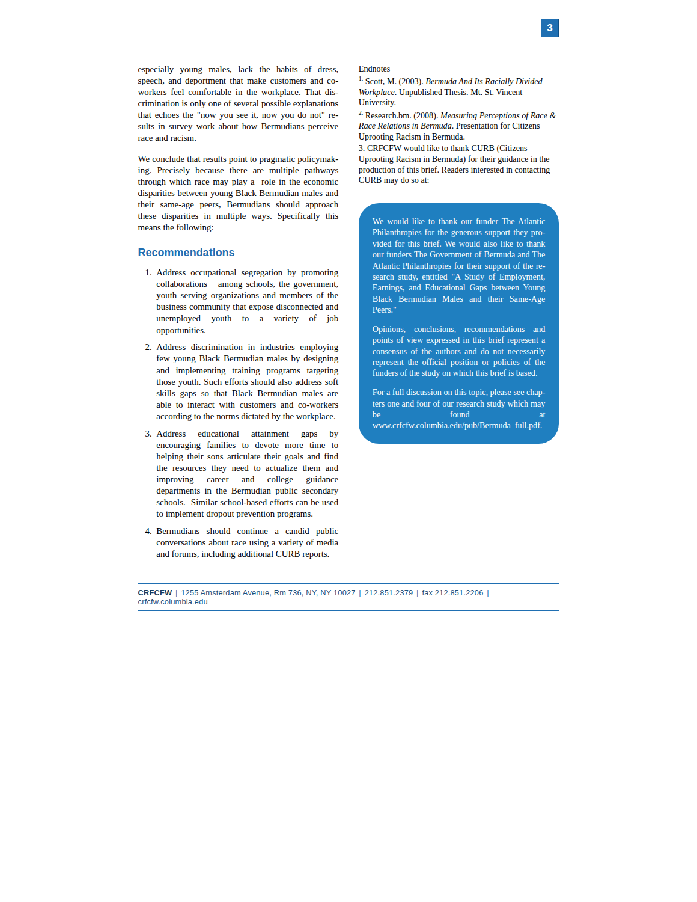3
especially young males, lack the habits of dress, speech, and deportment that make customers and coworkers feel comfortable in the workplace. That discrimination is only one of several possible explanations that echoes the "now you see it, now you do not" results in survey work about how Bermudians perceive race and racism.
We conclude that results point to pragmatic policymaking. Precisely because there are multiple pathways through which race may play a role in the economic disparities between young Black Bermudian males and their same-age peers, Bermudians should approach these disparities in multiple ways. Specifically this means the following:
Recommendations
Address occupational segregation by promoting collaborations among schools, the government, youth serving organizations and members of the business community that expose disconnected and unemployed youth to a variety of job opportunities.
Address discrimination in industries employing few young Black Bermudian males by designing and implementing training programs targeting those youth. Such efforts should also address soft skills gaps so that Black Bermudian males are able to interact with customers and co-workers according to the norms dictated by the workplace.
Address educational attainment gaps by encouraging families to devote more time to helping their sons articulate their goals and find the resources they need to actualize them and improving career and college guidance departments in the Bermudian public secondary schools. Similar school-based efforts can be used to implement dropout prevention programs.
Bermudians should continue a candid public conversations about race using a variety of media and forums, including additional CURB reports.
Endnotes
1. Scott, M. (2003). Bermuda And Its Racially Divided Workplace. Unpublished Thesis. Mt. St. Vincent University.
2. Research.bm. (2008). Measuring Perceptions of Race & Race Relations in Bermuda. Presentation for Citizens Uprooting Racism in Bermuda.
3. CRFCFW would like to thank CURB (Citizens Uprooting Racism in Bermuda) for their guidance in the production of this brief. Readers interested in contacting CURB may do so at:
We would like to thank our funder The Atlantic Philanthropies for the generous support they provided for this brief. We would also like to thank our funders The Government of Bermuda and The Atlantic Philanthropies for their support of the research study, entitled "A Study of Employment, Earnings, and Educational Gaps between Young Black Bermudian Males and their Same-Age Peers."
Opinions, conclusions, recommendations and points of view expressed in this brief represent a consensus of the authors and do not necessarily represent the official position or policies of the funders of the study on which this brief is based.
For a full discussion on this topic, please see chapters one and four of our research study which may be found at www.crfcfw.columbia.edu/pub/Bermuda_full.pdf.
CRFCFW | 1255 Amsterdam Avenue, Rm 736, NY, NY 10027 | 212.851.2379 | fax 212.851.2206 | crfcfw.columbia.edu